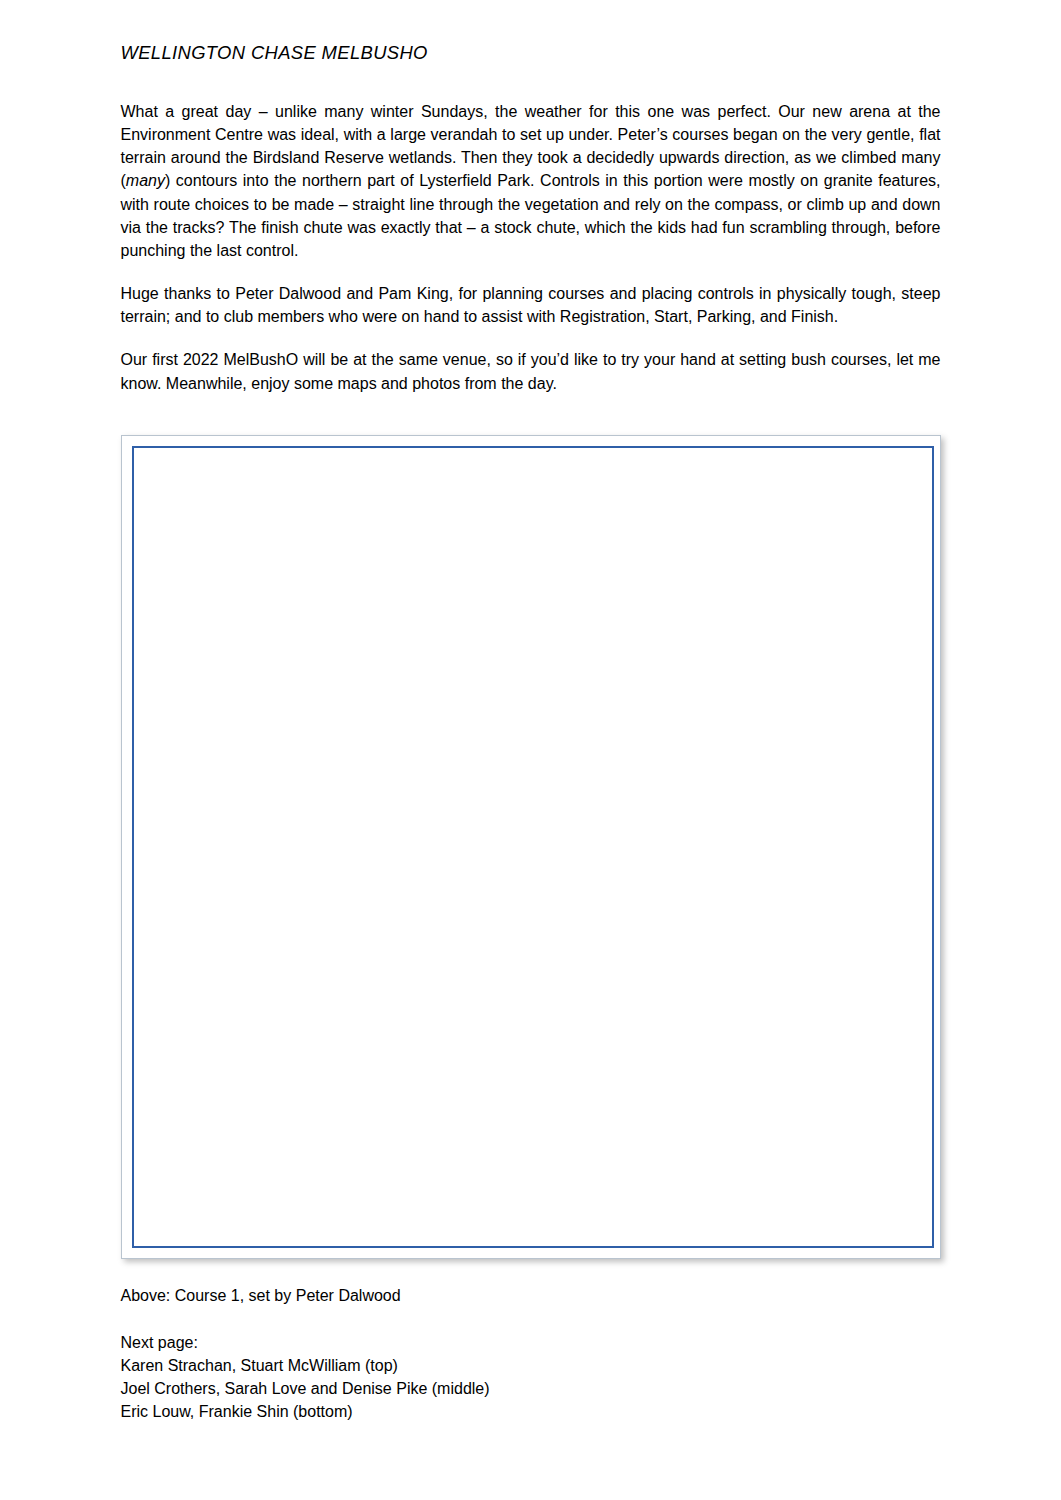WELLINGTON CHASE MELBUSHO
What a great day – unlike many winter Sundays, the weather for this one was perfect. Our new arena at the Environment Centre was ideal, with a large verandah to set up under. Peter’s courses began on the very gentle, flat terrain around the Birdsland Reserve wetlands. Then they took a decidedly upwards direction, as we climbed many (many) contours into the northern part of Lysterfield Park. Controls in this portion were mostly on granite features, with route choices to be made – straight line through the vegetation and rely on the compass, or climb up and down via the tracks? The finish chute was exactly that – a stock chute, which the kids had fun scrambling through, before punching the last control.
Huge thanks to Peter Dalwood and Pam King, for planning courses and placing controls in physically tough, steep terrain; and to club members who were on hand to assist with Registration, Start, Parking, and Finish.
Our first 2022 MelBushO will be at the same venue, so if you’d like to try your hand at setting bush courses, let me know. Meanwhile, enjoy some maps and photos from the day.
Above: Course 1, set by Peter Dalwood
Next page:
Karen Strachan, Stuart McWilliam (top)
Joel Crothers, Sarah Love and Denise Pike (middle)
Eric Louw, Frankie Shin (bottom)